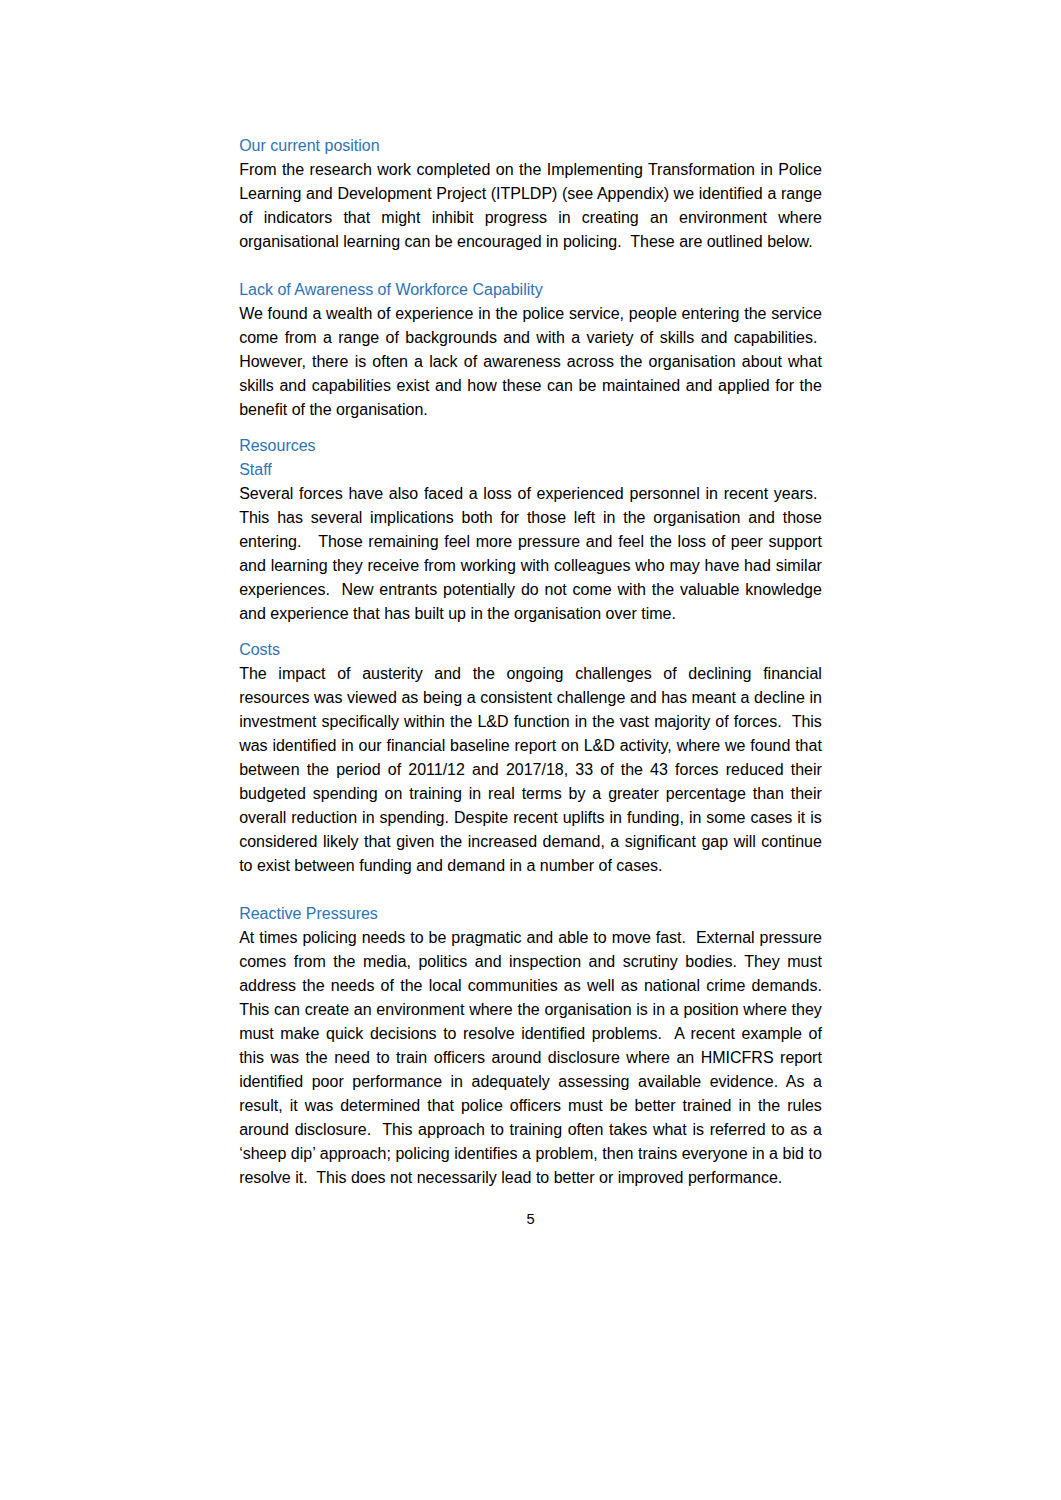Our current position
From the research work completed on the Implementing Transformation in Police Learning and Development Project (ITPLDP) (see Appendix) we identified a range of indicators that might inhibit progress in creating an environment where organisational learning can be encouraged in policing. These are outlined below.
Lack of Awareness of Workforce Capability
We found a wealth of experience in the police service, people entering the service come from a range of backgrounds and with a variety of skills and capabilities. However, there is often a lack of awareness across the organisation about what skills and capabilities exist and how these can be maintained and applied for the benefit of the organisation.
Resources
Staff
Several forces have also faced a loss of experienced personnel in recent years. This has several implications both for those left in the organisation and those entering. Those remaining feel more pressure and feel the loss of peer support and learning they receive from working with colleagues who may have had similar experiences. New entrants potentially do not come with the valuable knowledge and experience that has built up in the organisation over time.
Costs
The impact of austerity and the ongoing challenges of declining financial resources was viewed as being a consistent challenge and has meant a decline in investment specifically within the L&D function in the vast majority of forces. This was identified in our financial baseline report on L&D activity, where we found that between the period of 2011/12 and 2017/18, 33 of the 43 forces reduced their budgeted spending on training in real terms by a greater percentage than their overall reduction in spending. Despite recent uplifts in funding, in some cases it is considered likely that given the increased demand, a significant gap will continue to exist between funding and demand in a number of cases.
Reactive Pressures
At times policing needs to be pragmatic and able to move fast. External pressure comes from the media, politics and inspection and scrutiny bodies. They must address the needs of the local communities as well as national crime demands. This can create an environment where the organisation is in a position where they must make quick decisions to resolve identified problems. A recent example of this was the need to train officers around disclosure where an HMICFRS report identified poor performance in adequately assessing available evidence. As a result, it was determined that police officers must be better trained in the rules around disclosure. This approach to training often takes what is referred to as a ‘sheep dip’ approach; policing identifies a problem, then trains everyone in a bid to resolve it. This does not necessarily lead to better or improved performance.
5